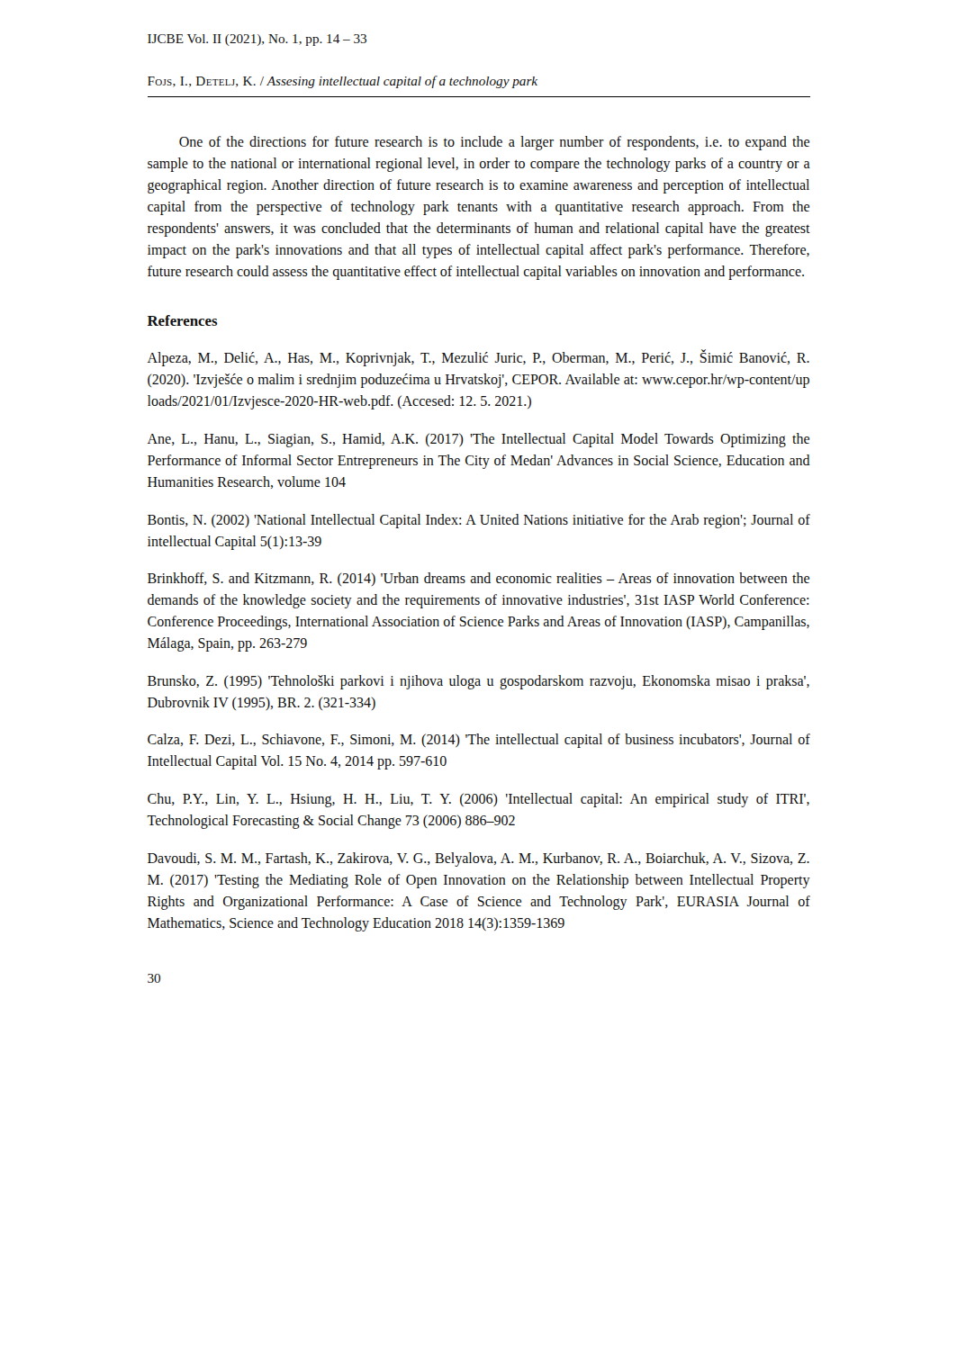IJCBE Vol. II (2021), No. 1, pp. 14 – 33
Fojs, I., Detelj, K. / Assesing intellectual capital of a technology park
One of the directions for future research is to include a larger number of respondents, i.e. to expand the sample to the national or international regional level, in order to compare the technology parks of a country or a geographical region. Another direction of future research is to examine awareness and perception of intellectual capital from the perspective of technology park tenants with a quantitative research approach. From the respondents' answers, it was concluded that the determinants of human and relational capital have the greatest impact on the park's innovations and that all types of intellectual capital affect park's performance. Therefore, future research could assess the quantitative effect of intellectual capital variables on innovation and performance.
References
Alpeza, M., Delić, A., Has, M., Koprivnjak, T., Mezulić Juric, P., Oberman, M., Perić, J., Šimić Banović, R. (2020). 'Izvješće o malim i srednjim poduzećima u Hrvatskoj', CEPOR. Available at: www.cepor.hr/wp-content/uploads/2021/01/Izvjesce-2020-HR-web.pdf. (Accesed: 12. 5. 2021.)
Ane, L., Hanu, L., Siagian, S., Hamid, A.K. (2017) 'The Intellectual Capital Model Towards Optimizing the Performance of Informal Sector Entrepreneurs in The City of Medan' Advances in Social Science, Education and Humanities Research, volume 104
Bontis, N. (2002) 'National Intellectual Capital Index: A United Nations initiative for the Arab region'; Journal of intellectual Capital 5(1):13-39
Brinkhoff, S. and Kitzmann, R. (2014) 'Urban dreams and economic realities – Areas of innovation between the demands of the knowledge society and the requirements of innovative industries', 31st IASP World Conference: Conference Proceedings, International Association of Science Parks and Areas of Innovation (IASP), Campanillas, Málaga, Spain, pp. 263-279
Brunsko, Z. (1995) 'Tehnološki parkovi i njihova uloga u gospodarskom razvoju, Ekonomska misao i praksa', Dubrovnik IV (1995), BR. 2. (321-334)
Calza, F. Dezi, L., Schiavone, F., Simoni, M. (2014) 'The intellectual capital of business incubators', Journal of Intellectual Capital Vol. 15 No. 4, 2014 pp. 597-610
Chu, P.Y., Lin, Y. L., Hsiung, H. H., Liu, T. Y. (2006) 'Intellectual capital: An empirical study of ITRI', Technological Forecasting & Social Change 73 (2006) 886–902
Davoudi, S. M. M., Fartash, K., Zakirova, V. G., Belyalova, A. M., Kurbanov, R. A., Boiarchuk, A. V., Sizova, Z. M. (2017) 'Testing the Mediating Role of Open Innovation on the Relationship between Intellectual Property Rights and Organizational Performance: A Case of Science and Technology Park', EURASIA Journal of Mathematics, Science and Technology Education 2018 14(3):1359-1369
30